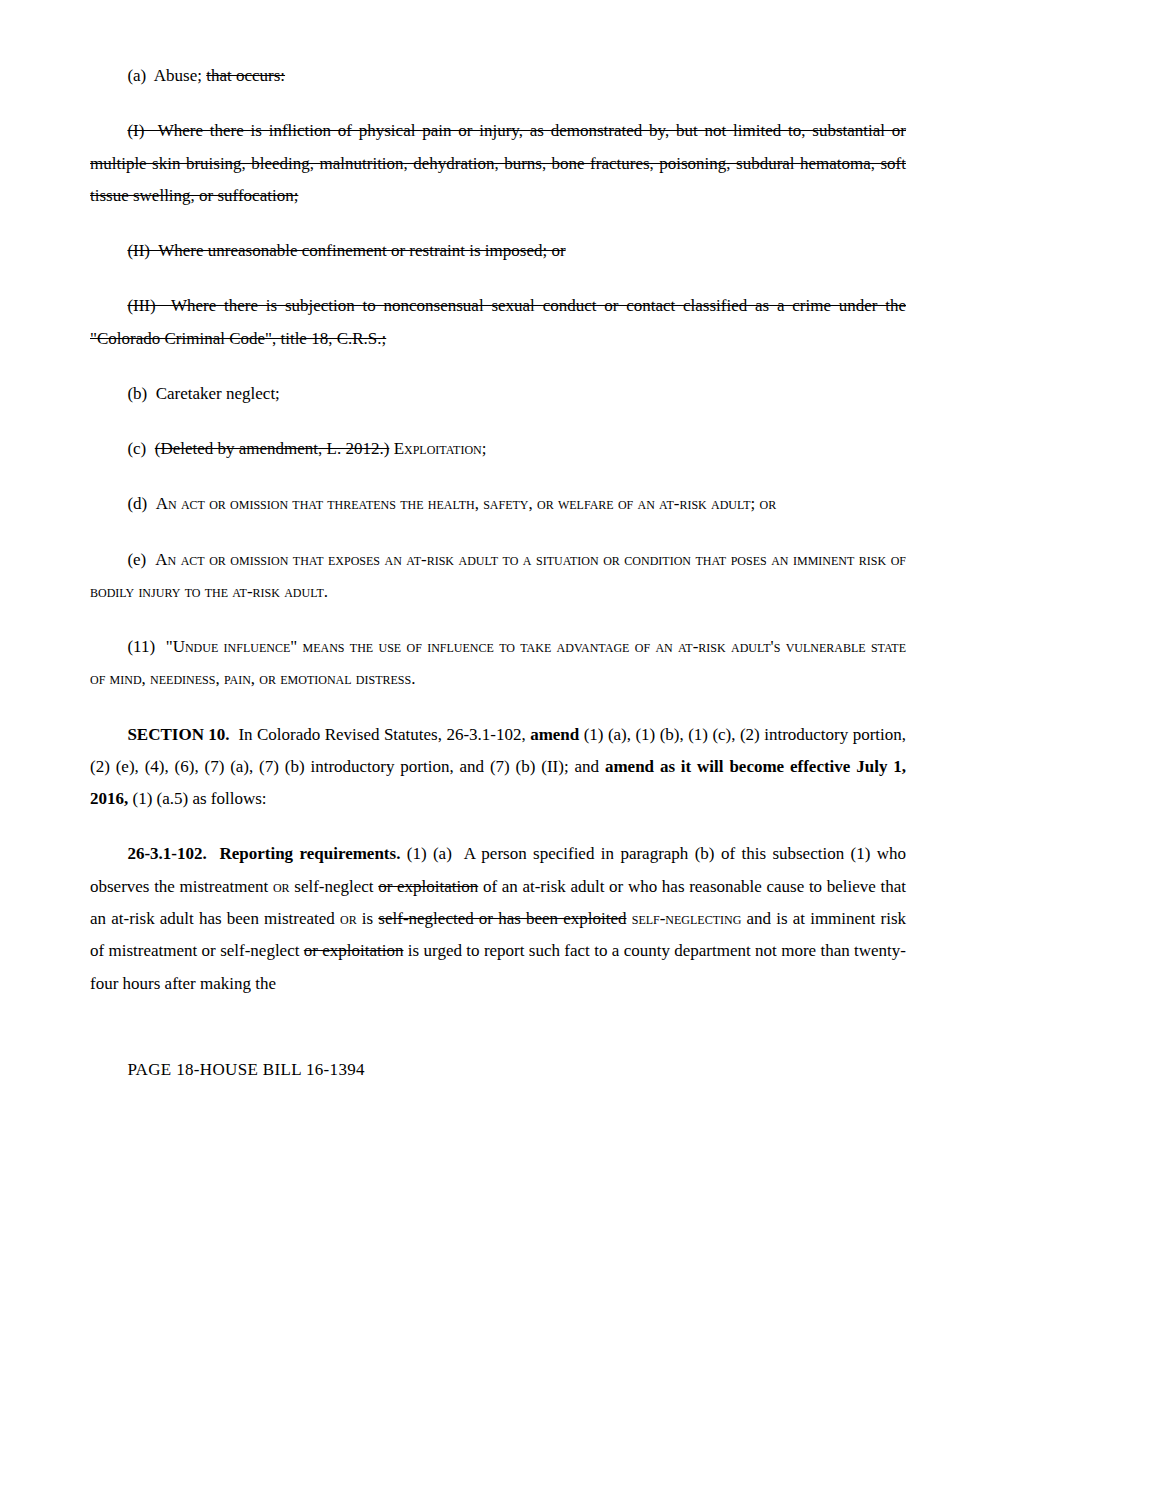(a) Abuse; that occurs:
(I) Where there is infliction of physical pain or injury, as demonstrated by, but not limited to, substantial or multiple skin bruising, bleeding, malnutrition, dehydration, burns, bone fractures, poisoning, subdural hematoma, soft tissue swelling, or suffocation;
(II) Where unreasonable confinement or restraint is imposed; or
(III) Where there is subjection to nonconsensual sexual conduct or contact classified as a crime under the "Colorado Criminal Code", title 18, C.R.S.;
(b) Caretaker neglect;
(c) (Deleted by amendment, L. 2012.) Exploitation;
(d) An act or omission that threatens the health, safety, or welfare of an at-risk adult; or
(e) An act or omission that exposes an at-risk adult to a situation or condition that poses an imminent risk of bodily injury to the at-risk adult.
(11) "Undue influence" means the use of influence to take advantage of an at-risk adult's vulnerable state of mind, neediness, pain, or emotional distress.
SECTION 10. In Colorado Revised Statutes, 26-3.1-102, amend (1) (a), (1) (b), (1) (c), (2) introductory portion, (2) (e), (4), (6), (7) (a), (7) (b) introductory portion, and (7) (b) (II); and amend as it will become effective July 1, 2016, (1) (a.5) as follows:
26-3.1-102. Reporting requirements. (1) (a) A person specified in paragraph (b) of this subsection (1) who observes the mistreatment or self-neglect or exploitation of an at-risk adult or who has reasonable cause to believe that an at-risk adult has been mistreated or is self-neglected or has been exploited self-neglecting and is at imminent risk of mistreatment or self-neglect or exploitation is urged to report such fact to a county department not more than twenty-four hours after making the
PAGE 18-HOUSE BILL 16-1394